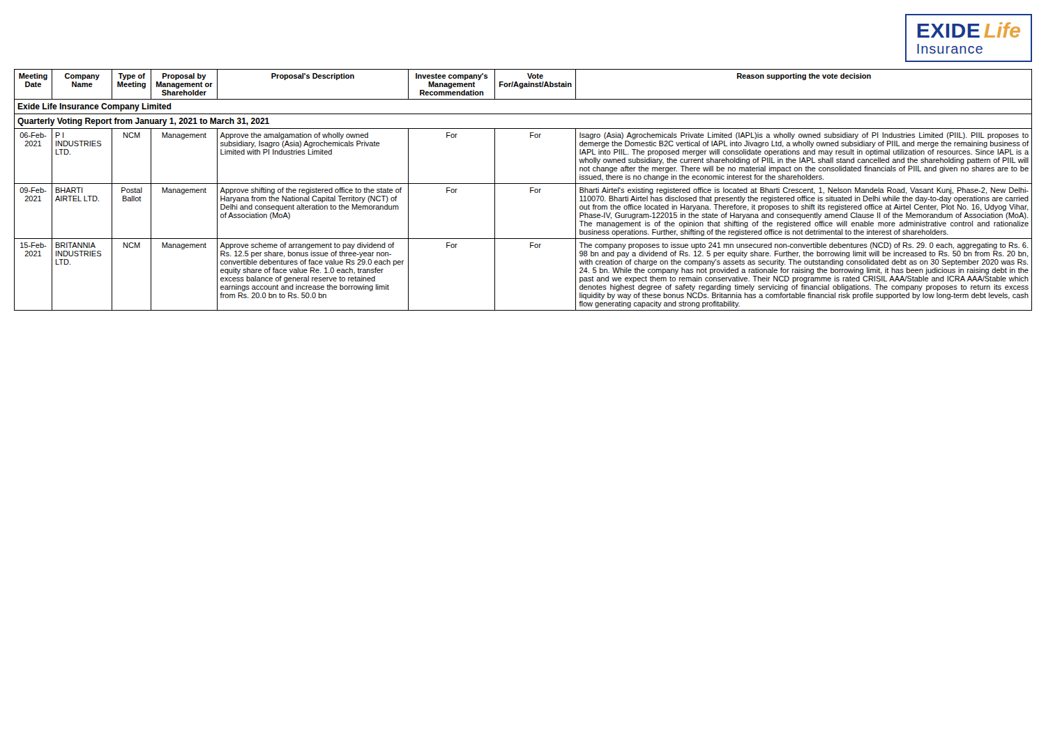EXIDE Life
Insurance
| Exide Life Insurance Company Limited |
| Quarterly Voting Report from January 1, 2021 to March 31, 2021 |
| Meeting Date | Company Name | Type of Meeting | Proposal by Management or Shareholder | Proposal's Description | Investee company's Management Recommendation | Vote For/Against/Abstain | Reason supporting the vote decision |
| 06-Feb-2021 | P I INDUSTRIES LTD. | NCM | Management | Approve the amalgamation of wholly owned subsidiary, Isagro (Asia) Agrochemicals Private Limited with PI Industries Limited | For | For | Isagro (Asia) Agrochemicals Private Limited (IAPL)is a wholly owned subsidiary of PI Industries Limited (PIIL). PIIL proposes to demerge the Domestic B2C vertical of IAPL into Jivagro Ltd, a wholly owned subsidiary of PIIL and merge the remaining business of IAPL into PIIL. The proposed merger will consolidate operations and may result in optimal utilization of resources. Since IAPL is a wholly owned subsidiary, the current shareholding of PIIL in the IAPL shall stand cancelled and the shareholding pattern of PIIL will not change after the merger. There will be no material impact on the consolidated financials of PIIL and given no shares are to be issued, there is no change in the economic interest for the shareholders. |
| 09-Feb-2021 | BHARTI AIRTEL LTD. | Postal Ballot | Management | Approve shifting of the registered office to the state of Haryana from the National Capital Territory (NCT) of Delhi and consequent alteration to the Memorandum of Association (MoA) | For | For | Bharti Airtel's existing registered office is located at Bharti Crescent, 1, Nelson Mandela Road, Vasant Kunj, Phase-2, New Delhi-110070. Bharti Airtel has disclosed that presently the registered office is situated in Delhi while the day-to-day operations are carried out from the office located in Haryana. Therefore, it proposes to shift its registered office at Airtel Center, Plot No. 16, Udyog Vihar, Phase-IV, Gurugram-122015 in the state of Haryana and consequently amend Clause II of the Memorandum of Association (MoA). The management is of the opinion that shifting of the registered office will enable more administrative control and rationalize business operations. Further, shifting of the registered office is not detrimental to the interest of shareholders. |
| 15-Feb-2021 | BRITANNIA INDUSTRIES LTD. | NCM | Management | Approve scheme of arrangement to pay dividend of Rs. 12.5 per share, bonus issue of three-year non-convertible debentures of face value Rs 29.0 each per equity share of face value Re. 1.0 each, transfer excess balance of general reserve to retained earnings account and increase the borrowing limit from Rs. 20.0 bn to Rs. 50.0 bn | For | For | The company proposes to issue upto 241 mn unsecured non-convertible debentures (NCD) of Rs. 29. 0 each, aggregating to Rs. 6. 98 bn and pay a dividend of Rs. 12. 5 per equity share. Further, the borrowing limit will be increased to Rs. 50 bn from Rs. 20 bn, with creation of charge on the company's assets as security. The outstanding consolidated debt as on 30 September 2020 was Rs. 24. 5 bn. While the company has not provided a rationale for raising the borrowing limit, it has been judicious in raising debt in the past and we expect them to remain conservative. Their NCD programme is rated CRISIL AAA/Stable and ICRA AAA/Stable which denotes highest degree of safety regarding timely servicing of financial obligations. The company proposes to return its excess liquidity by way of these bonus NCDs. Britannia has a comfortable financial risk profile supported by low long-term debt levels, cash flow generating capacity and strong profitability. |